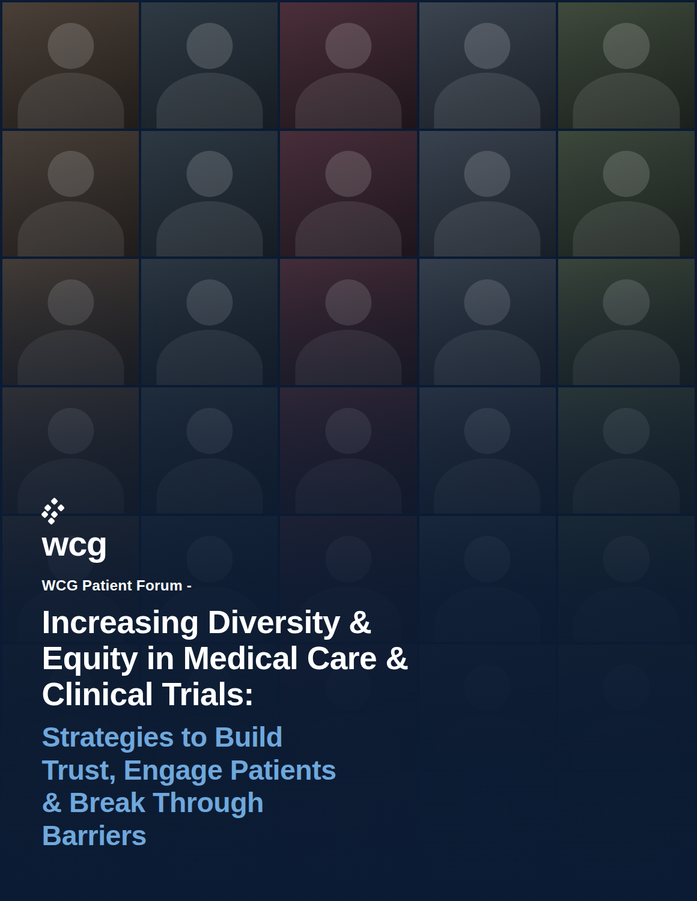wcg
WCG Patient Forum -
Increasing Diversity & Equity in Medical Care & Clinical Trials:
Strategies to Build Trust, Engage Patients & Break Through Barriers